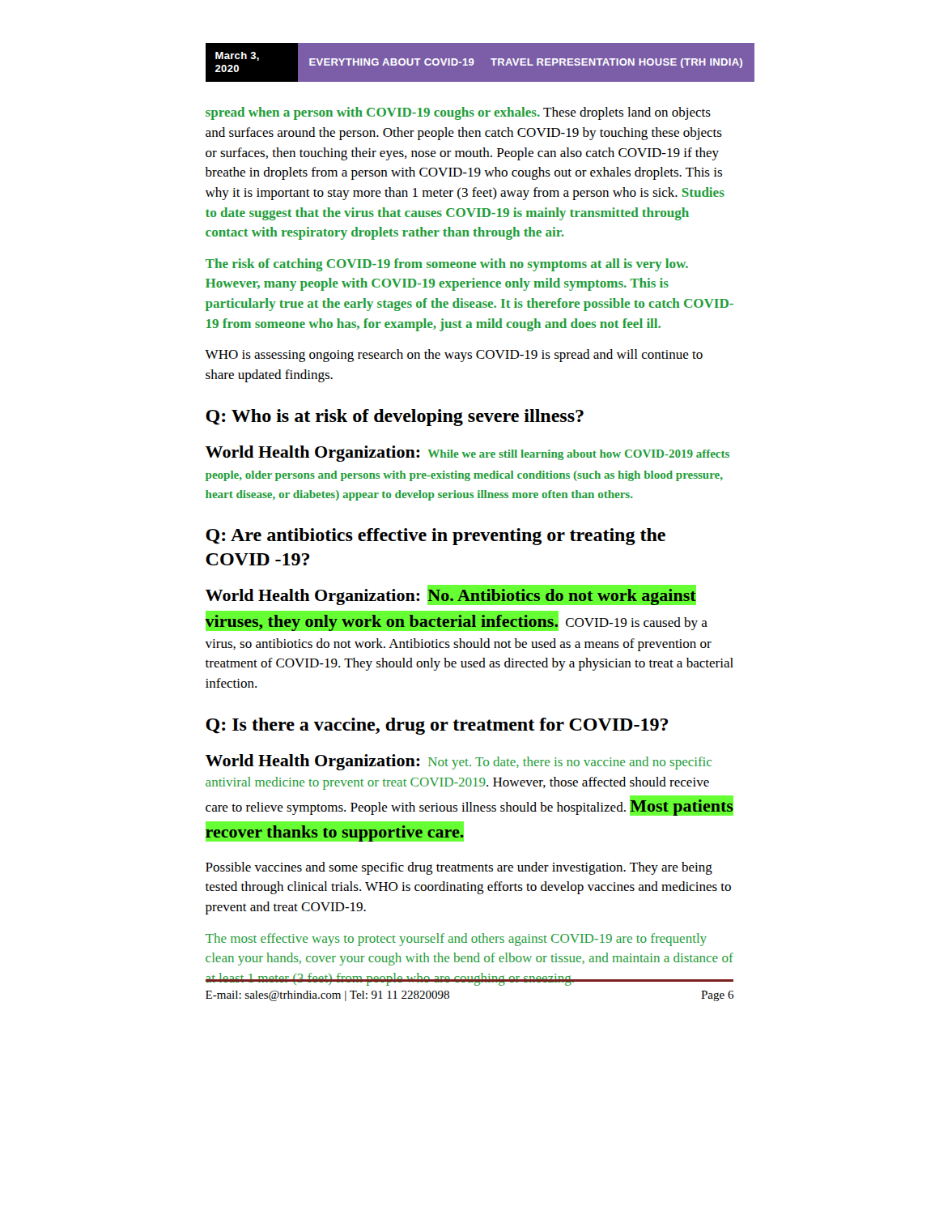March 3,
2020
EVERYTHING ABOUT COVID-19 TRAVEL REPRESENTATION HOUSE (TRH INDIA)
spread when a person with COVID-19 coughs or exhales. These droplets land on objects and surfaces around the person. Other people then catch COVID-19 by touching these objects or surfaces, then touching their eyes, nose or mouth. People can also catch COVID-19 if they breathe in droplets from a person with COVID-19 who coughs out or exhales droplets. This is why it is important to stay more than 1 meter (3 feet) away from a person who is sick. Studies to date suggest that the virus that causes COVID-19 is mainly transmitted through contact with respiratory droplets rather than through the air.
The risk of catching COVID-19 from someone with no symptoms at all is very low. However, many people with COVID-19 experience only mild symptoms. This is particularly true at the early stages of the disease. It is therefore possible to catch COVID-19 from someone who has, for example, just a mild cough and does not feel ill.
WHO is assessing ongoing research on the ways COVID-19 is spread and will continue to share updated findings.
Q: Who is at risk of developing severe illness?
World Health Organization: While we are still learning about how COVID-2019 affects people, older persons and persons with pre-existing medical conditions (such as high blood pressure, heart disease, or diabetes) appear to develop serious illness more often than others.
Q: Are antibiotics effective in preventing or treating the COVID -19?
World Health Organization: No. Antibiotics do not work against viruses, they only work on bacterial infections. COVID-19 is caused by a virus, so antibiotics do not work. Antibiotics should not be used as a means of prevention or treatment of COVID-19. They should only be used as directed by a physician to treat a bacterial infection.
Q: Is there a vaccine, drug or treatment for COVID-19?
World Health Organization: Not yet. To date, there is no vaccine and no specific antiviral medicine to prevent or treat COVID-2019. However, those affected should receive care to relieve symptoms. People with serious illness should be hospitalized. Most patients recover thanks to supportive care.
Possible vaccines and some specific drug treatments are under investigation. They are being tested through clinical trials. WHO is coordinating efforts to develop vaccines and medicines to prevent and treat COVID-19.
The most effective ways to protect yourself and others against COVID-19 are to frequently clean your hands, cover your cough with the bend of elbow or tissue, and maintain a distance of at least 1 meter (3 feet) from people who are coughing or sneezing.
E-mail: sales@trhindia.com | Tel: 91 11 22820098
Page 6